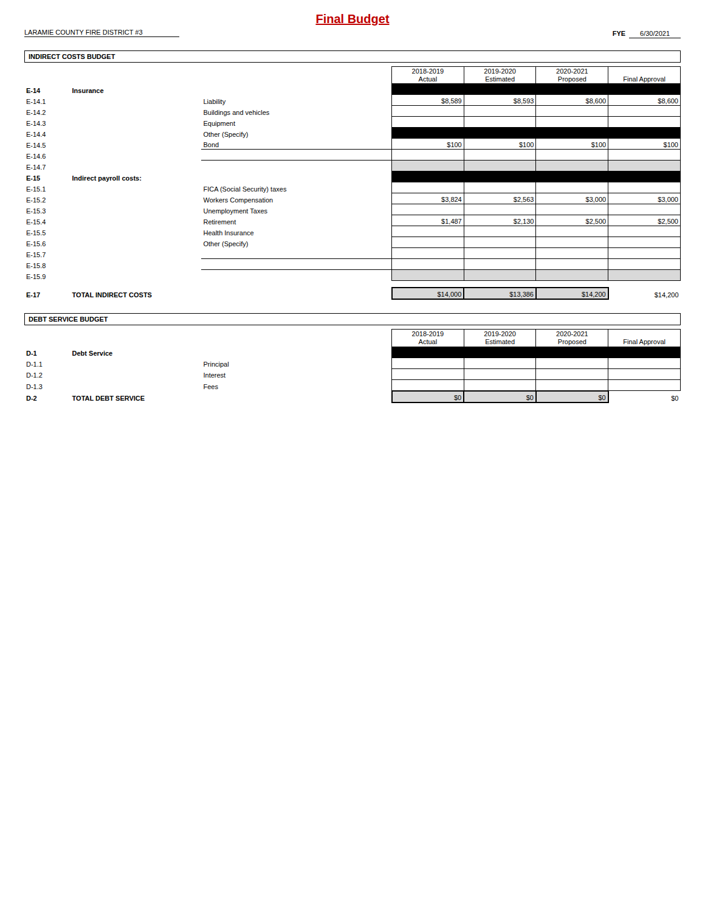Final Budget
LARAMIE COUNTY FIRE DISTRICT #3
FYE 6/30/2021
INDIRECT COSTS BUDGET
| | | | 2018-2019 Actual | 2019-2020 Estimated | 2020-2021 Proposed | Final Approval |
| E-14 | Insurance | | | | |
| E-14.1 | | Liability | $8,589 | $8,593 | $8,600 | $8,600 |
| E-14.2 | | Buildings and vehicles | | | | |
| E-14.3 | | Equipment | | | | |
| E-14.4 | | Other (Specify) | | | | |
| E-14.5 | | Bond | $100 | $100 | $100 | $100 |
| E-14.6 | | | | | | |
| E-14.7 | | | | | | |
| E-15 | Indirect payroll costs: | | | | |
| E-15.1 | | FICA (Social Security) taxes | | | | |
| E-15.2 | | Workers Compensation | $3,824 | $2,563 | $3,000 | $3,000 |
| E-15.3 | | Unemployment Taxes | | | | |
| E-15.4 | | Retirement | $1,487 | $2,130 | $2,500 | $2,500 |
| E-15.5 | | Health Insurance | | | | |
| E-15.6 | | Other (Specify) | | | | |
| E-15.7 | | | | | | |
| E-15.8 | | | | | | |
| E-15.9 | | | | | | |
| E-17 | TOTAL INDIRECT COSTS | $14,000 | $13,386 | $14,200 | $14,200 |
DEBT SERVICE BUDGET
| | | | 2018-2019 Actual | 2019-2020 Estimated | 2020-2021 Proposed | Final Approval |
| D-1 | Debt Service | | | | |
| D-1.1 | | Principal | | | | |
| D-1.2 | | Interest | | | | |
| D-1.3 | | Fees | | | | |
| D-2 | TOTAL DEBT SERVICE | $0 | $0 | $0 | $0 |